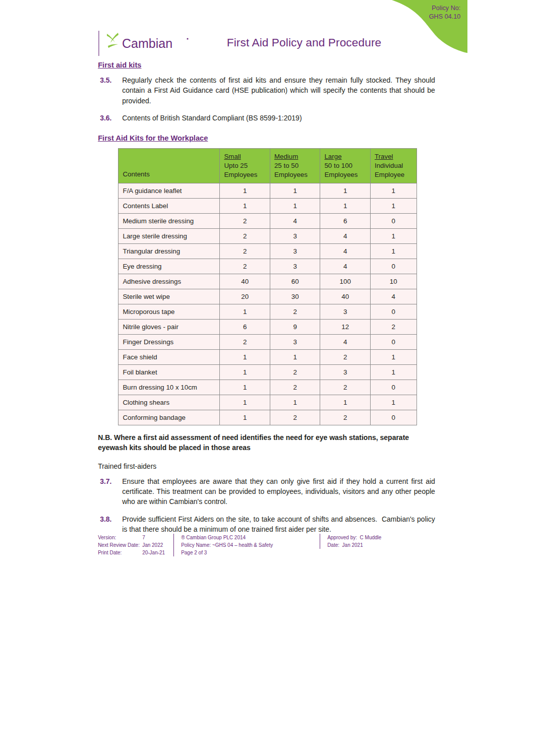Policy No:
GHS 04.10
Cambian
First Aid Policy and Procedure
First aid kits
3.5.
Regularly check the contents of first aid kits and ensure they remain fully stocked. They should contain a First Aid Guidance card (HSE publication) which will specify the contents that should be provided.
3.6.
Contents of British Standard Compliant (BS 8599-1:2019)
First Aid Kits for the Workplace
| Contents | Small Upto 25 Employees | Medium 25 to 50 Employees | Large 50 to 100 Employees | Travel Individual Employee |
| --- | --- | --- | --- | --- |
| F/A guidance leaflet | 1 | 1 | 1 | 1 |
| Contents Label | 1 | 1 | 1 | 1 |
| Medium sterile dressing | 2 | 4 | 6 | 0 |
| Large sterile dressing | 2 | 3 | 4 | 1 |
| Triangular dressing | 2 | 3 | 4 | 1 |
| Eye dressing | 2 | 3 | 4 | 0 |
| Adhesive dressings | 40 | 60 | 100 | 10 |
| Sterile wet wipe | 20 | 30 | 40 | 4 |
| Microporous tape | 1 | 2 | 3 | 0 |
| Nitrile gloves - pair | 6 | 9 | 12 | 2 |
| Finger Dressings | 2 | 3 | 4 | 0 |
| Face shield | 1 | 1 | 2 | 1 |
| Foil blanket | 1 | 2 | 3 | 1 |
| Burn dressing 10 x 10cm | 1 | 2 | 2 | 0 |
| Clothing shears | 1 | 1 | 1 | 1 |
| Conforming bandage | 1 | 2 | 2 | 0 |
N.B. Where a first aid assessment of need identifies the need for eye wash stations, separate eyewash kits should be placed in those areas
Trained first-aiders
3.7.
Ensure that employees are aware that they can only give first aid if they hold a current first aid certificate. This treatment can be provided to employees, individuals, visitors and any other people who are within Cambian's control.
3.8.
Provide sufficient First Aiders on the site, to take account of shifts and absences. Cambian's policy is that there should be a minimum of one trained first aider per site.
Version:
Next Review Date:
Print Date:
7
Jan 2022
20-Jan-21
® Cambian Group PLC 2014
Policy Name: ~GHS 04 – health & Safety
Page 2 of 3
Approved by: C Muddle
Date: Jan 2021